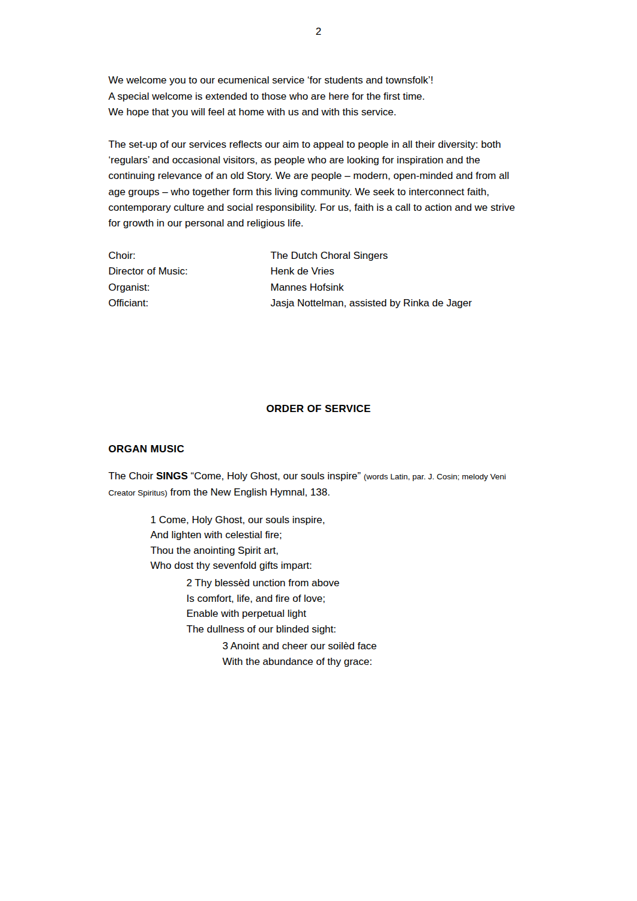2
We welcome you to our ecumenical service ‘for students and townsfolk’!
A special welcome is extended to those who are here for the first time.
We hope that you will feel at home with us and with this service.
The set-up of our services reflects our aim to appeal to people in all their diversity: both ‘regulars’ and occasional visitors, as people who are looking for inspiration and the continuing relevance of an old Story. We are people – modern, open-minded and from all age groups – who together form this living community. We seek to interconnect faith, contemporary culture and social responsibility. For us, faith is a call to action and we strive for growth in our personal and religious life.
| Choir: | The Dutch Choral Singers |
| Director of Music: | Henk de Vries |
| Organist: | Mannes Hofsink |
| Officiant: | Jasja Nottelman, assisted by Rinka de Jager |
ORDER OF SERVICE
ORGAN MUSIC
The Choir SINGS “Come, Holy Ghost, our souls inspire” (words Latin, par. J. Cosin; melody Veni Creator Spiritus) from the New English Hymnal, 138.
1 Come, Holy Ghost, our souls inspire,
And lighten with celestial fire;
Thou the anointing Spirit art,
Who dost thy sevenfold gifts impart:
2 Thy blessèd unction from above
Is comfort, life, and fire of love;
Enable with perpetual light
The dullness of our blinded sight:
3 Anoint and cheer our soilèd face
With the abundance of thy grace: